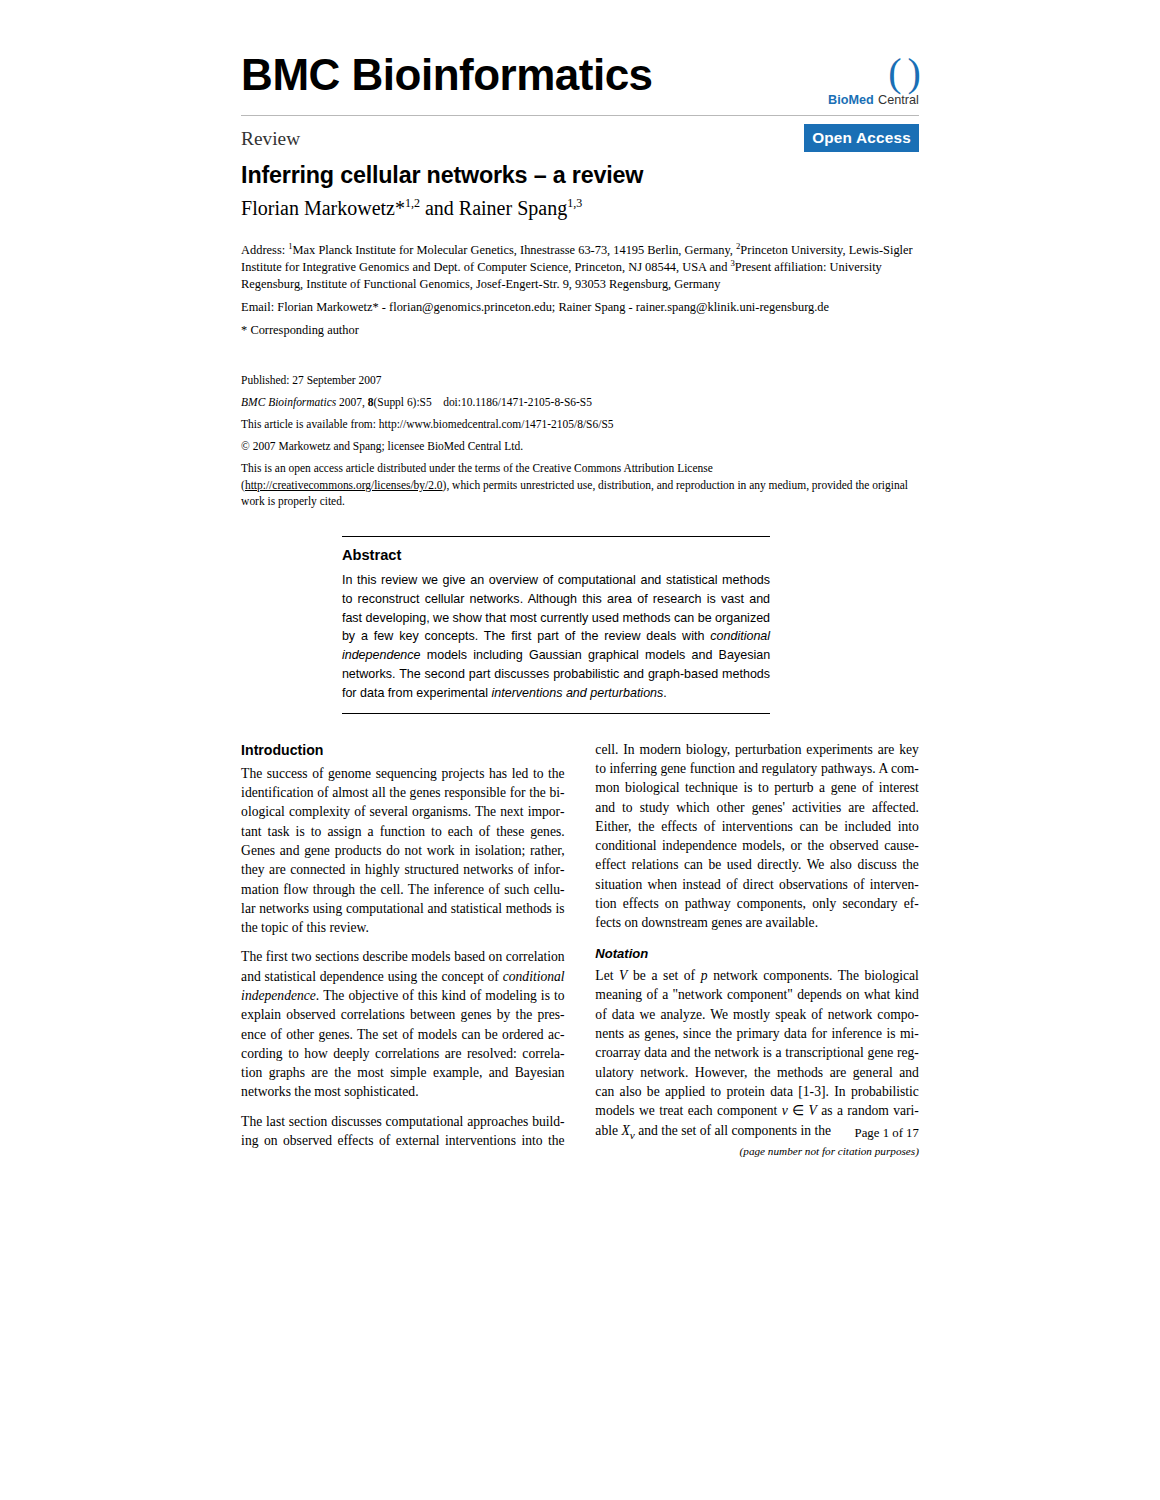BMC Bioinformatics
( ) BioMed Central
Review
Open Access
Inferring cellular networks – a review
Florian Markowetz*1,2 and Rainer Spang1,3
Address: 1Max Planck Institute for Molecular Genetics, Ihnestrasse 63-73, 14195 Berlin, Germany, 2Princeton University, Lewis-Sigler Institute for Integrative Genomics and Dept. of Computer Science, Princeton, NJ 08544, USA and 3Present affiliation: University Regensburg, Institute of Functional Genomics, Josef-Engert-Str. 9, 93053 Regensburg, Germany
Email: Florian Markowetz* - florian@genomics.princeton.edu; Rainer Spang - rainer.spang@klinik.uni-regensburg.de
* Corresponding author
Published: 27 September 2007
BMC Bioinformatics 2007, 8(Suppl 6):S5 doi:10.1186/1471-2105-8-S6-S5
This article is available from: http://www.biomedcentral.com/1471-2105/8/S6/S5
© 2007 Markowetz and Spang; licensee BioMed Central Ltd.
This is an open access article distributed under the terms of the Creative Commons Attribution License (http://creativecommons.org/licenses/by/2.0), which permits unrestricted use, distribution, and reproduction in any medium, provided the original work is properly cited.
Abstract
In this review we give an overview of computational and statistical methods to reconstruct cellular networks. Although this area of research is vast and fast developing, we show that most currently used methods can be organized by a few key concepts. The first part of the review deals with conditional independence models including Gaussian graphical models and Bayesian networks. The second part discusses probabilistic and graph-based methods for data from experimental interventions and perturbations.
Introduction
The success of genome sequencing projects has led to the identification of almost all the genes responsible for the biological complexity of several organisms. The next important task is to assign a function to each of these genes. Genes and gene products do not work in isolation; rather, they are connected in highly structured networks of information flow through the cell. The inference of such cellular networks using computational and statistical methods is the topic of this review.
The first two sections describe models based on correlation and statistical dependence using the concept of conditional independence. The objective of this kind of modeling is to explain observed correlations between genes by the presence of other genes. The set of models can be ordered according to how deeply correlations are resolved: correlation graphs are the most simple example, and Bayesian networks the most sophisticated.
The last section discusses computational approaches building on observed effects of external interventions into the cell. In modern biology, perturbation experiments are key to inferring gene function and regulatory pathways. A common biological technique is to perturb a gene of interest and to study which other genes' activities are affected. Either, the effects of interventions can be included into conditional independence models, or the observed cause-effect relations can be used directly. We also discuss the situation when instead of direct observations of intervention effects on pathway components, only secondary effects on downstream genes are available.
Notation
Let V be a set of p network components. The biological meaning of a "network component" depends on what kind of data we analyze. We mostly speak of network components as genes, since the primary data for inference is microarray data and the network is a transcriptional gene regulatory network. However, the methods are general and can also be applied to protein data [1-3]. In probabilistic models we treat each component v ∈ V as a random variable Xv and the set of all components in the
Page 1 of 17 (page number not for citation purposes)